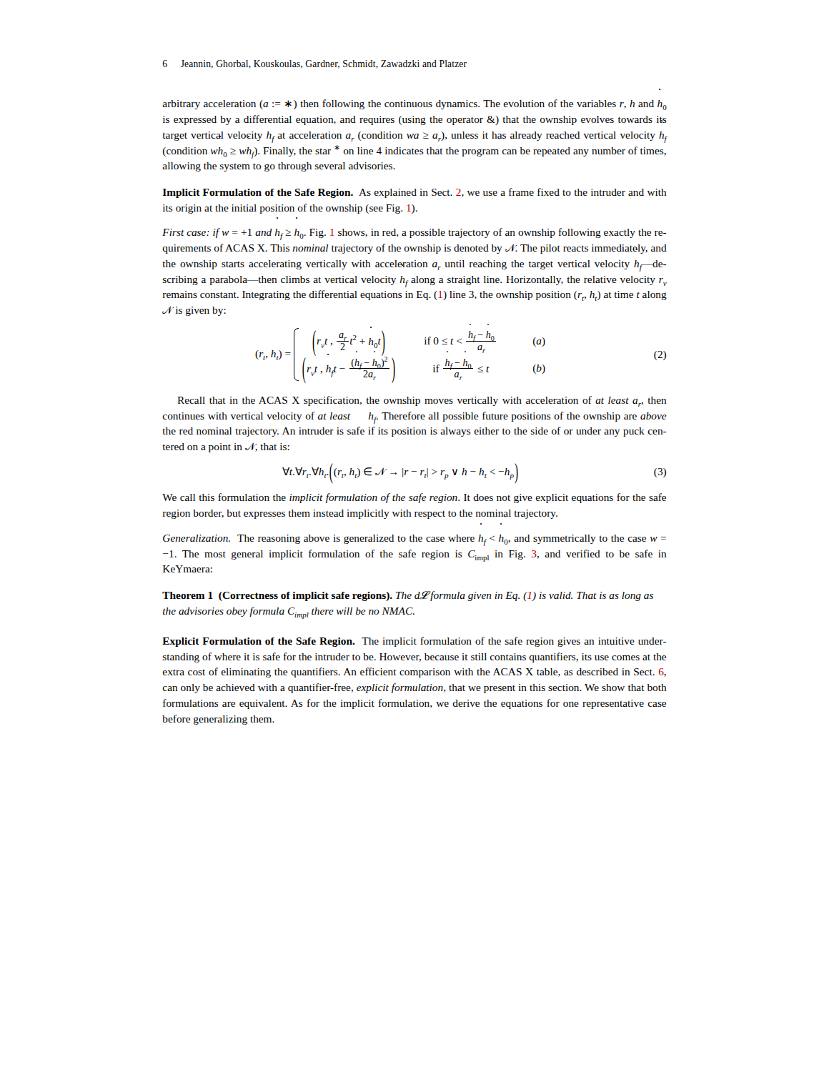6 Jeannin, Ghorbal, Kouskoulas, Gardner, Schmidt, Zawadzki and Platzer
arbitrary acceleration (a := ∗) then following the continuous dynamics. The evolution of the variables r, h and h0 is expressed by a differential equation, and requires (using the operator &) that the ownship evolves towards its target vertical velocity hf at acceleration ar (condition wa ≥ ar), unless it has already reached vertical velocity hf (condition wh0 ≥ whf). Finally, the star ∗ on line 4 indicates that the program can be repeated any number of times, allowing the system to go through several advisories.
Implicit Formulation of the Safe Region. As explained in Sect. 2, we use a frame fixed to the intruder and with its origin at the initial position of the ownship (see Fig. 1).
First case: if w = +1 and hf ≥ h0. Fig. 1 shows, in red, a possible trajectory of an ownship following exactly the requirements of ACAS X. This nominal trajectory of the ownship is denoted by 𝒩. The pilot reacts immediately, and the ownship starts accelerating vertically with acceleration ar until reaching the target vertical velocity hf—describing a parabola—then climbs at vertical velocity hf along a straight line. Horizontally, the relative velocity rv remains constant. Integrating the differential equations in Eq. (1) line 3, the ownship position (rt, ht) at time t along 𝒩 is given by:
(rt, ht) =
| r v t , a r 2 t 2 + h 0 t | if 0 ≤ t < h f − h 0 a r | ( a ) |
| r v t , h f t − ( h f − h 0 ) 2 2 a r | if h f − h 0 a r ≤ t | ( b ) |
(2)
Recall that in the ACAS X specification, the ownship moves vertically with acceleration of at least ar, then continues with vertical velocity of at least hf. Therefore all possible future positions of the ownship are above the red nominal trajectory. An intruder is safe if its position is always either to the side of or under any puck centered on a point in 𝒩, that is:
∀t.∀rt.∀ht.(rt, ht) ∈ 𝒩 → |r − rt| > rp ∨ h − ht < −hp
(3)
We call this formulation the implicit formulation of the safe region. It does not give explicit equations for the safe region border, but expresses them instead implicitly with respect to the nominal trajectory.
Generalization. The reasoning above is generalized to the case where hf < h0, and symmetrically to the case w = −1. The most general implicit formulation of the safe region is Cimpl in Fig. 3, and verified to be safe in KeYmaera:
Theorem 1 (Correctness of implicit safe regions). The d𝓛 formula given in Eq. (1) is valid. That is as long as the advisories obey formula Cimpl there will be no NMAC.
Explicit Formulation of the Safe Region. The implicit formulation of the safe region gives an intuitive understanding of where it is safe for the intruder to be. However, because it still contains quantifiers, its use comes at the extra cost of eliminating the quantifiers. An efficient comparison with the ACAS X table, as described in Sect. 6, can only be achieved with a quantifier-free, explicit formulation, that we present in this section. We show that both formulations are equivalent. As for the implicit formulation, we derive the equations for one representative case before generalizing them.